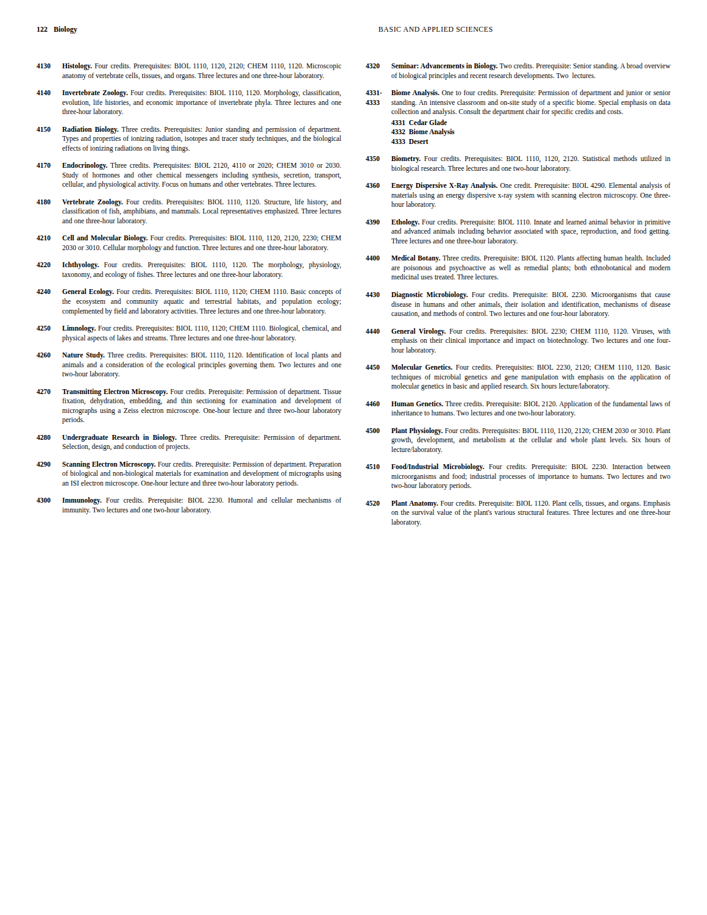122 Biology BASIC AND APPLIED SCIENCES
4130 Histology. Four credits. Prerequisites: BIOL 1110, 1120, 2120; CHEM 1110, 1120. Microscopic anatomy of vertebrate cells, tissues, and organs. Three lectures and one three-hour laboratory.
4140 Invertebrate Zoology. Four credits. Prerequisites: BIOL 1110, 1120. Morphology, classification, evolution, life histories, and economic importance of invertebrate phyla. Three lectures and one three-hour laboratory.
4150 Radiation Biology. Three credits. Prerequisites: Junior standing and permission of department. Types and properties of ionizing radiation, isotopes and tracer study techniques, and the biological effects of ionizing radiations on living things.
4170 Endocrinology. Three credits. Prerequisites: BIOL 2120, 4110 or 2020; CHEM 3010 or 2030. Study of hormones and other chemical messengers including synthesis, secretion, transport, cellular, and physiological activity. Focus on humans and other vertebrates. Three lectures.
4180 Vertebrate Zoology. Four credits. Prerequisites: BIOL 1110, 1120. Structure, life history, and classification of fish, amphibians, and mammals. Local representatives emphasized. Three lectures and one three-hour laboratory.
4210 Cell and Molecular Biology. Four credits. Prerequisites: BIOL 1110, 1120, 2120, 2230; CHEM 2030 or 3010. Cellular morphology and function. Three lectures and one three-hour laboratory.
4220 Ichthyology. Four credits. Prerequisites: BIOL 1110, 1120. The morphology, physiology, taxonomy, and ecology of fishes. Three lectures and one three-hour laboratory.
4240 General Ecology. Four credits. Prerequisites: BIOL 1110, 1120; CHEM 1110. Basic concepts of the ecosystem and community aquatic and terrestrial habitats, and population ecology; complemented by field and laboratory activities. Three lectures and one three-hour laboratory.
4250 Limnology. Four credits. Prerequisites: BIOL 1110, 1120; CHEM 1110. Biological, chemical, and physical aspects of lakes and streams. Three lectures and one three-hour laboratory.
4260 Nature Study. Three credits. Prerequisites: BIOL 1110, 1120. Identification of local plants and animals and a consideration of the ecological principles governing them. Two lectures and one two-hour laboratory.
4270 Transmitting Electron Microscopy. Four credits. Prerequisite: Permission of department. Tissue fixation, dehydration, embedding, and thin sectioning for examination and development of micrographs using a Zeiss electron microscope. One-hour lecture and three two-hour laboratory periods.
4280 Undergraduate Research in Biology. Three credits. Prerequisite: Permission of department. Selection, design, and conduction of projects.
4290 Scanning Electron Microscopy. Four credits. Prerequisite: Permission of department. Preparation of biological and non-biological materials for examination and development of micrographs using an ISI electron microscope. One-hour lecture and three two-hour laboratory periods.
4300 Immunology. Four credits. Prerequisite: BIOL 2230. Humoral and cellular mechanisms of immunity. Two lectures and one two-hour laboratory.
4320 Seminar: Advancements in Biology. Two credits. Prerequisite: Senior standing. A broad overview of biological principles and recent research developments. Two lectures.
4331-
4333 Biome Analysis. One to four credits. Prerequisite: Permission of department and junior or senior standing. An intensive classroom and on-site study of a specific biome. Special emphasis on data collection and analysis. Consult the department chair for specific credits and costs.
4331 Cedar Glade
4332 Biome Analysis
4333 Desert
4350 Biometry. Four credits. Prerequisites: BIOL 1110, 1120, 2120. Statistical methods utilized in biological research. Three lectures and one two-hour laboratory.
4360 Energy Dispersive X-Ray Analysis. One credit. Prerequisite: BIOL 4290. Elemental analysis of materials using an energy dispersive x-ray system with scanning electron microscopy. One three-hour laboratory.
4390 Ethology. Four credits. Prerequisite: BIOL 1110. Innate and learned animal behavior in primitive and advanced animals including behavior associated with space, reproduction, and food getting. Three lectures and one three-hour laboratory.
4400 Medical Botany. Three credits. Prerequisite: BIOL 1120. Plants affecting human health. Included are poisonous and psychoactive as well as remedial plants; both ethnobotanical and modern medicinal uses treated. Three lectures.
4430 Diagnostic Microbiology. Four credits. Prerequisite: BIOL 2230. Microorganisms that cause disease in humans and other animals, their isolation and identification, mechanisms of disease causation, and methods of control. Two lectures and one four-hour laboratory.
4440 General Virology. Four credits. Prerequisites: BIOL 2230; CHEM 1110, 1120. Viruses, with emphasis on their clinical importance and impact on biotechnology. Two lectures and one four-hour laboratory.
4450 Molecular Genetics. Four credits. Prerequisites: BIOL 2230, 2120; CHEM 1110, 1120. Basic techniques of microbial genetics and gene manipulation with emphasis on the application of molecular genetics in basic and applied research. Six hours lecture/laboratory.
4460 Human Genetics. Three credits. Prerequisite: BIOL 2120. Application of the fundamental laws of inheritance to humans. Two lectures and one two-hour laboratory.
4500 Plant Physiology. Four credits. Prerequisites: BIOL 1110, 1120, 2120; CHEM 2030 or 3010. Plant growth, development, and metabolism at the cellular and whole plant levels. Six hours of lecture/laboratory.
4510 Food/Industrial Microbiology. Four credits. Prerequisite: BIOL 2230. Interaction between microorganisms and food; industrial processes of importance to humans. Two lectures and two two-hour laboratory periods.
4520 Plant Anatomy. Four credits. Prerequisite: BIOL 1120. Plant cells, tissues, and organs. Emphasis on the survival value of the plant's various structural features. Three lectures and one three-hour laboratory.